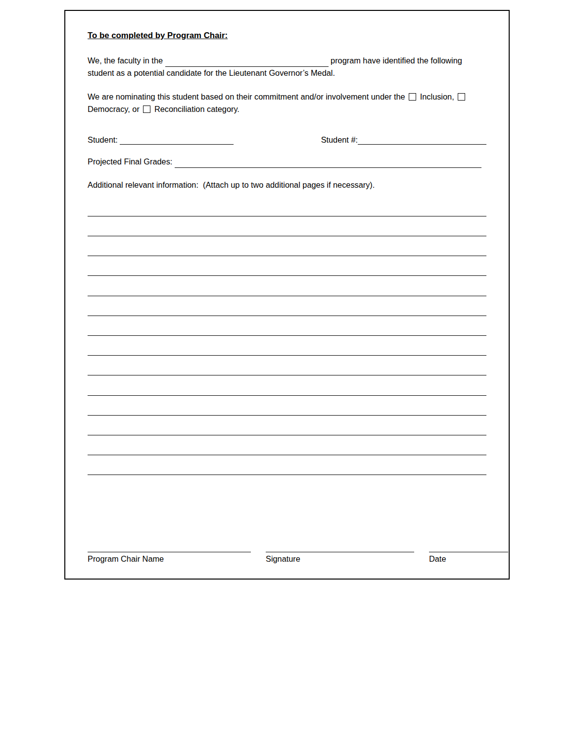To be completed by Program Chair:
We, the faculty in the program have identified the following student as a potential candidate for the Lieutenant Governor’s Medal.
We are nominating this student based on their commitment and/or involvement under the Inclusion, Democracy, or Reconciliation category.
Student: Student #:
Projected Final Grades:
Additional relevant information: (Attach up to two additional pages if necessary).
Program Chair Name
Signature
Date